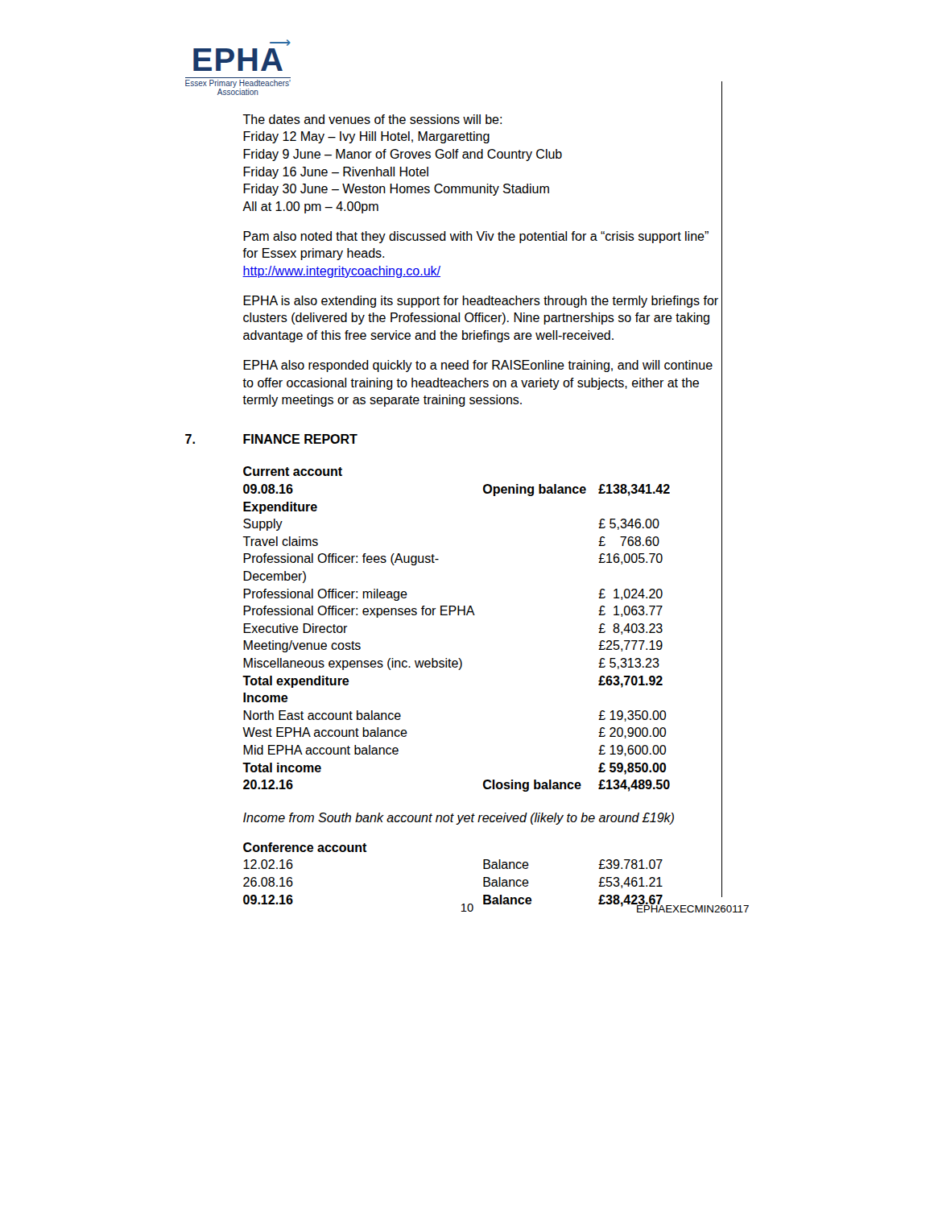⟶ EPHA Essex Primary Headteachers'
Association
The dates and venues of the sessions will be:
Friday 12 May – Ivy Hill Hotel, Margaretting
Friday 9 June – Manor of Groves Golf and Country Club
Friday 16 June – Rivenhall Hotel
Friday 30 June – Weston Homes Community Stadium
All at 1.00 pm – 4.00pm
Pam also noted that they discussed with Viv the potential for a “crisis support line” for Essex primary heads.
http://www.integritycoaching.co.uk/
EPHA is also extending its support for headteachers through the termly briefings for clusters (delivered by the Professional Officer). Nine partnerships so far are taking advantage of this free service and the briefings are well-received.
EPHA also responded quickly to a need for RAISEonline training, and will continue to offer occasional training to headteachers on a variety of subjects, either at the termly meetings or as separate training sessions.
7. FINANCE REPORT
| Current account | | |
| 09.08.16 | Opening balance | £138,341.42 |
| Expenditure | | |
| Supply | | £ 5,346.00 |
| Travel claims | | £ 768.60 |
| Professional Officer: fees (August- December) | | £16,005.70 |
| Professional Officer: mileage | | £ 1,024.20 |
| Professional Officer: expenses for EPHA | | £ 1,063.77 |
| Executive Director | | £ 8,403.23 |
| Meeting/venue costs | | £25,777.19 |
| Miscellaneous expenses (inc. website) | | £ 5,313.23 |
| Total expenditure | | £63,701.92 |
| Income | | |
| North East account balance | | £ 19,350.00 |
| West EPHA account balance | | £ 20,900.00 |
| Mid EPHA account balance | | £ 19,600.00 |
| Total income | | £ 59,850.00 |
| 20.12.16 | Closing balance | £134,489.50 |
Income from South bank account not yet received (likely to be around £19k)
| Conference account | | |
| 12.02.16 | Balance | £39.781.07 |
| 26.08.16 | Balance | £53,461.21 |
| 09.12.16 | Balance | £38,423.67 |
10
EPHAEXECMIN260117